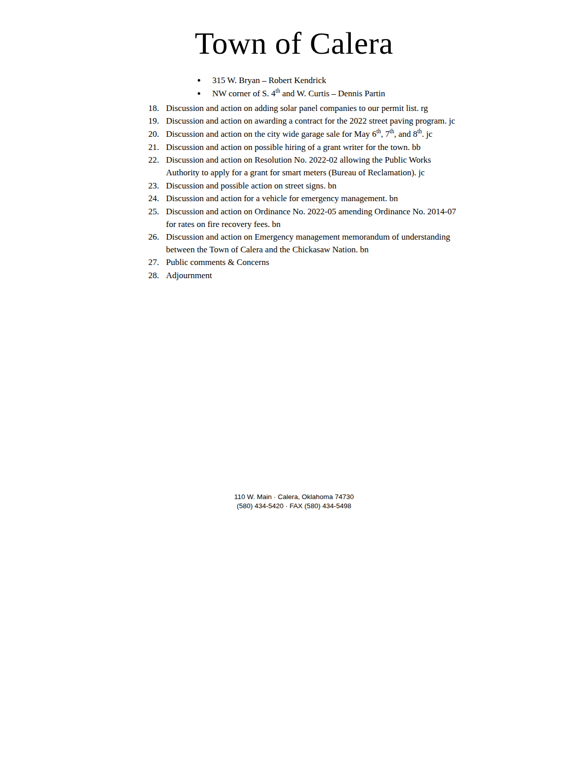Town of Calera
315 W. Bryan – Robert Kendrick
NW corner of S. 4th and W. Curtis – Dennis Partin
Discussion and action on adding solar panel companies to our permit list. rg
Discussion and action on awarding a contract for the 2022 street paving program. jc
Discussion and action on the city wide garage sale for May 6th, 7th, and 8th. jc
Discussion and action on possible hiring of a grant writer for the town. bb
Discussion and action on Resolution No. 2022-02 allowing the Public Works Authority to apply for a grant for smart meters (Bureau of Reclamation). jc
Discussion and possible action on street signs. bn
Discussion and action for a vehicle for emergency management. bn
Discussion and action on Ordinance No. 2022-05 amending Ordinance No. 2014-07 for rates on fire recovery fees. bn
Discussion and action on Emergency management memorandum of understanding between the Town of Calera and the Chickasaw Nation. bn
Public comments & Concerns
Adjournment
110 W. Main · Calera, Oklahoma 74730
(580) 434-5420 · FAX (580) 434-5498